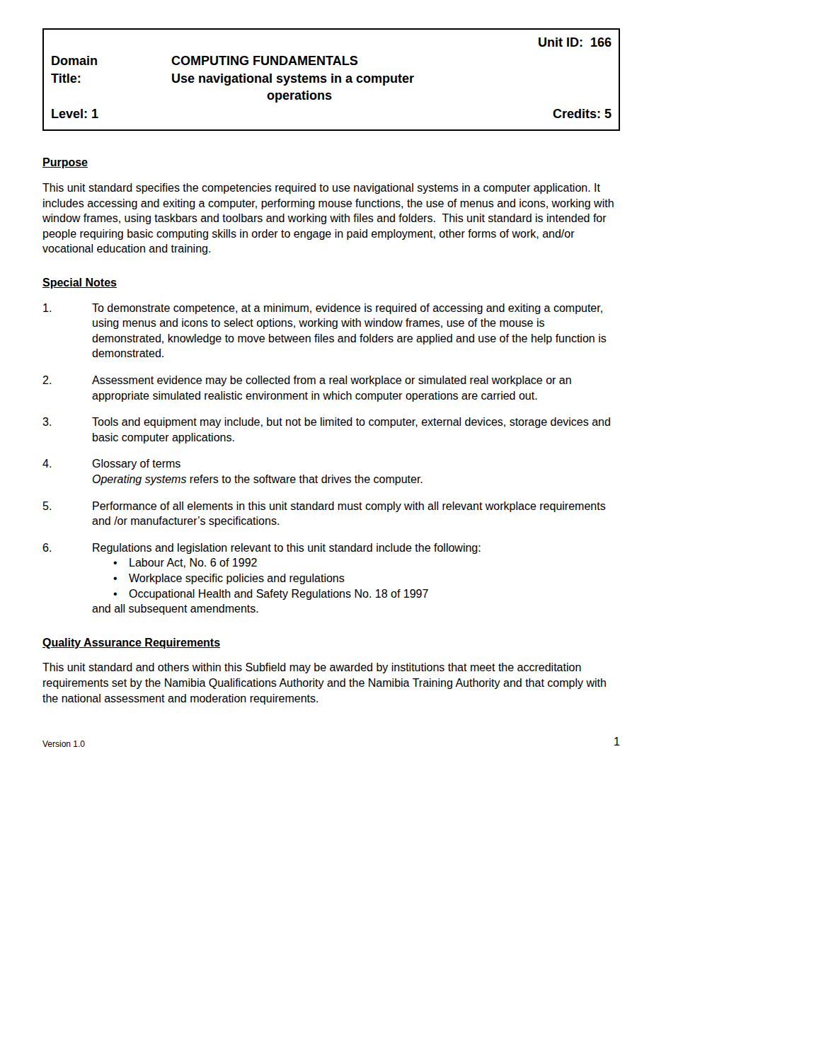Unit ID: 166
Domain COMPUTING FUNDAMENTALS
Title: Use navigational systems in a computer
operations
Level: 1 Credits: 5
Purpose
This unit standard specifies the competencies required to use navigational systems in a computer application. It includes accessing and exiting a computer, performing mouse functions, the use of menus and icons, working with window frames, using taskbars and toolbars and working with files and folders. This unit standard is intended for people requiring basic computing skills in order to engage in paid employment, other forms of work, and/or vocational education and training.
Special Notes
To demonstrate competence, at a minimum, evidence is required of accessing and exiting a computer, using menus and icons to select options, working with window frames, use of the mouse is demonstrated, knowledge to move between files and folders are applied and use of the help function is demonstrated.
Assessment evidence may be collected from a real workplace or simulated real workplace or an appropriate simulated realistic environment in which computer operations are carried out.
Tools and equipment may include, but not be limited to computer, external devices, storage devices and basic computer applications.
Glossary of terms
Operating systems refers to the software that drives the computer.
Performance of all elements in this unit standard must comply with all relevant workplace requirements and /or manufacturer’s specifications.
Regulations and legislation relevant to this unit standard include the following:
Labour Act, No. 6 of 1992
Workplace specific policies and regulations
Occupational Health and Safety Regulations No. 18 of 1997
and all subsequent amendments.
Quality Assurance Requirements
This unit standard and others within this Subfield may be awarded by institutions that meet the accreditation requirements set by the Namibia Qualifications Authority and the Namibia Training Authority and that comply with the national assessment and moderation requirements.
Version 1.0 1